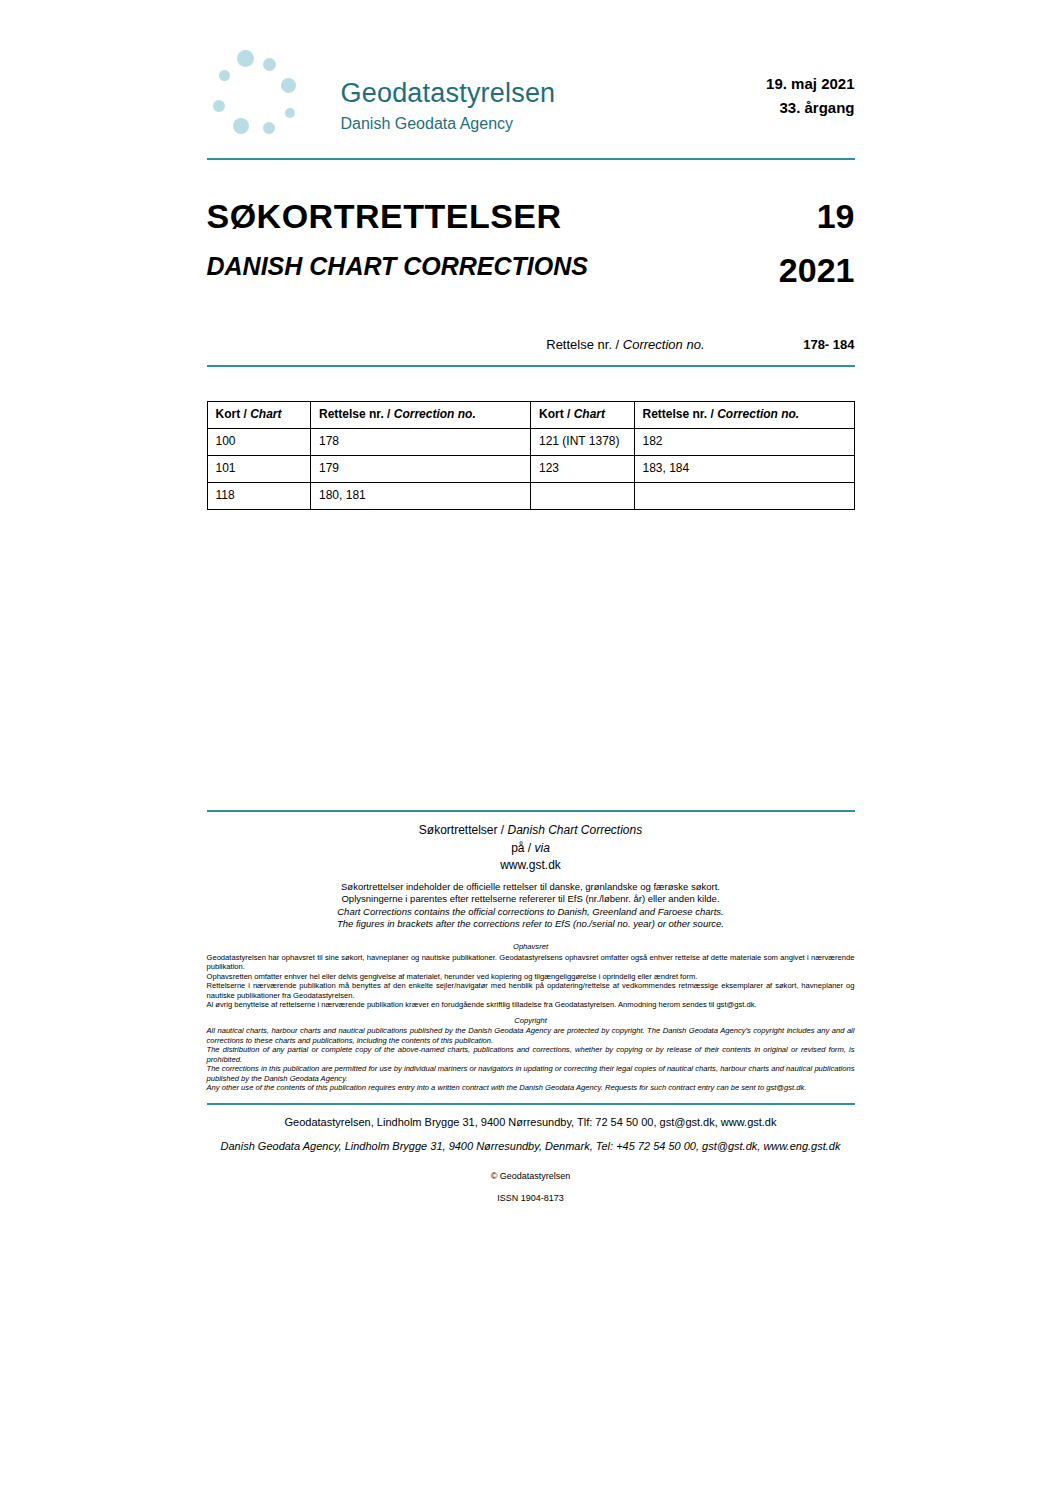Geodatastyrelsen
Danish Geodata Agency
19. maj 2021
33. årgang
SØKORTRETTELSER
DANISH CHART CORRECTIONS
19
2021
Rettelse nr. / Correction no.
178- 184
| Kort / Chart | Rettelse nr. / Correction no. | Kort / Chart | Rettelse nr. / Correction no. |
| --- | --- | --- | --- |
| 100 | 178 | 121 (INT 1378) | 182 |
| 101 | 179 | 123 | 183, 184 |
| 118 | 180, 181 | | |
Søkortrettelser / Danish Chart Corrections
på / via
www.gst.dk
Søkortrettelser indeholder de officielle rettelser til danske, grønlandske og færøske søkort.
Oplysningerne i parentes efter rettelserne refererer til EfS (nr./løbenr. år) eller anden kilde.
Chart Corrections contains the official corrections to Danish, Greenland and Faroese charts.
The figures in brackets after the corrections refer to EfS (no./serial no. year) or other source.
Ophavsret
Geodatastyrelsen har ophavsret til sine søkort, havneplaner og nautiske publikationer. Geodatastyrelsens ophavsret omfatter også enhver rettelse af dette materiale som angivet i nærværende publikation.
Ophavsretten omfatter enhver hel eller delvis gengivelse af materialet, herunder ved kopiering og tilgængeliggørelse i oprindelig eller ændret form.
Rettelserne i nærværende publikation må benyttes af den enkelte sejler/navigatør med henblik på opdatering/rettelse af vedkommendes retmæssige eksemplarer af søkort, havneplaner og nautiske publikationer fra Geodatastyrelsen.
Al øvrig benyttelse af rettelserne i nærværende publikation kræver en forudgående skriftlig tilladelse fra Geodatastyrelsen. Anmodning herom sendes til gst@gst.dk.
Copyright
All nautical charts, harbour charts and nautical publications published by the Danish Geodata Agency are protected by copyright. The Danish Geodata Agency’s copyright includes any and all corrections to these charts and publications, including the contents of this publication.
The distribution of any partial or complete copy of the above-named charts, publications and corrections, whether by copying or by release of their contents in original or revised form, is prohibited.
The corrections in this publication are permitted for use by individual mariners or navigators in updating or correcting their legal copies of nautical charts, harbour charts and nautical publications published by the Danish Geodata Agency.
Any other use of the contents of this publication requires entry into a written contract with the Danish Geodata Agency. Requests for such contract entry can be sent to gst@gst.dk.
Geodatastyrelsen, Lindholm Brygge 31, 9400 Nørresundby, Tlf: 72 54 50 00, gst@gst.dk, www.gst.dk
Danish Geodata Agency, Lindholm Brygge 31, 9400 Nørresundby, Denmark, Tel: +45 72 54 50 00, gst@gst.dk, www.eng.gst.dk
© Geodatastyrelsen
ISSN 1904-8173